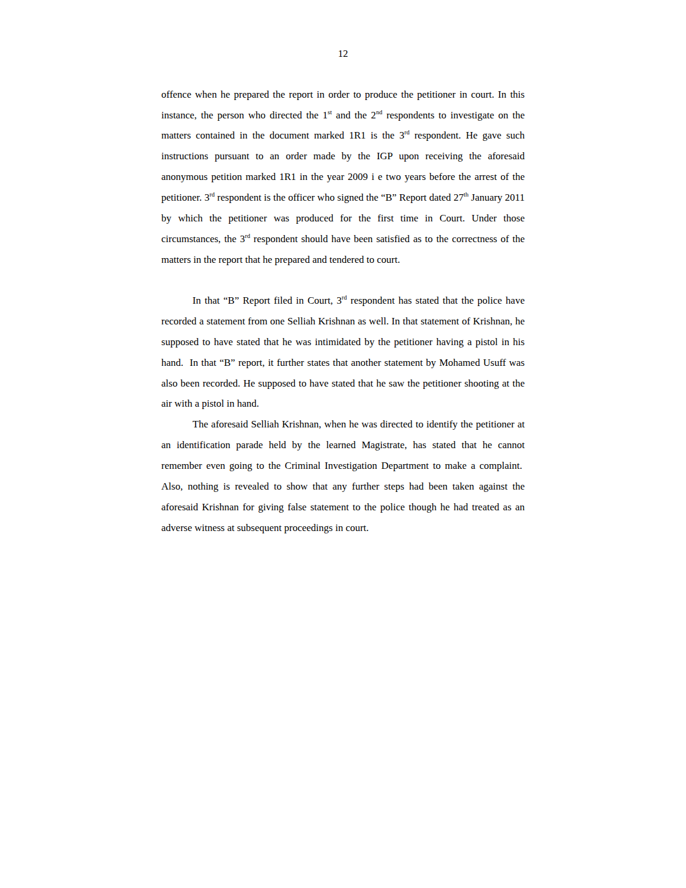12
offence when he prepared the report in order to produce the petitioner in court. In this instance, the person who directed the 1st and the 2nd respondents to investigate on the matters contained in the document marked 1R1 is the 3rd respondent. He gave such instructions pursuant to an order made by the IGP upon receiving the aforesaid anonymous petition marked 1R1 in the year 2009 i e two years before the arrest of the petitioner. 3rd respondent is the officer who signed the “B” Report dated 27th January 2011 by which the petitioner was produced for the first time in Court. Under those circumstances, the 3rd respondent should have been satisfied as to the correctness of the matters in the report that he prepared and tendered to court.
In that “B” Report filed in Court, 3rd respondent has stated that the police have recorded a statement from one Selliah Krishnan as well. In that statement of Krishnan, he supposed to have stated that he was intimidated by the petitioner having a pistol in his hand. In that “B” report, it further states that another statement by Mohamed Usuff was also been recorded. He supposed to have stated that he saw the petitioner shooting at the air with a pistol in hand.
The aforesaid Selliah Krishnan, when he was directed to identify the petitioner at an identification parade held by the learned Magistrate, has stated that he cannot remember even going to the Criminal Investigation Department to make a complaint. Also, nothing is revealed to show that any further steps had been taken against the aforesaid Krishnan for giving false statement to the police though he had treated as an adverse witness at subsequent proceedings in court.